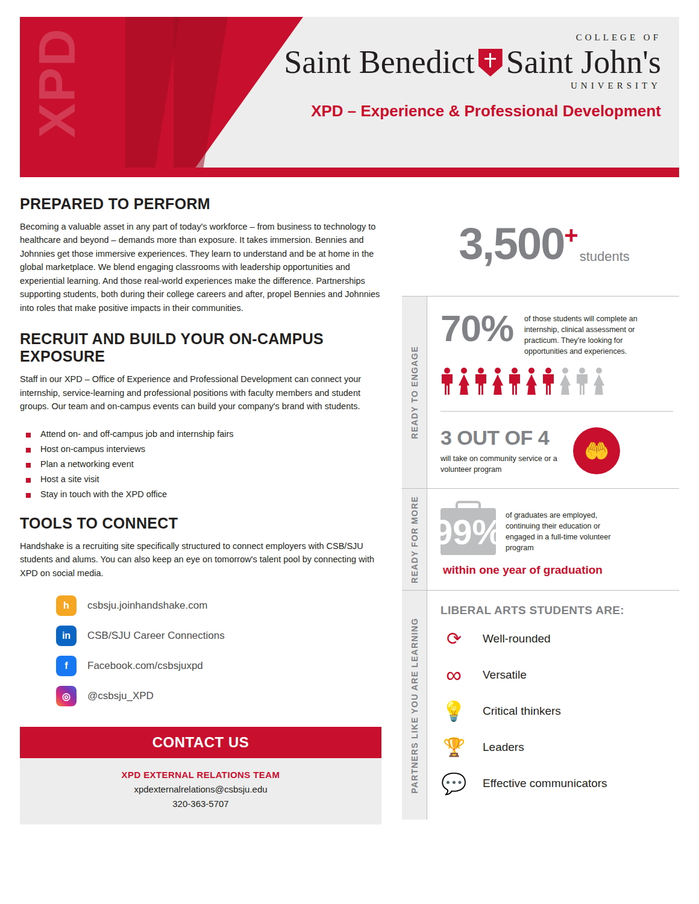XPD
COLLEGE OF
Saint Benedict Saint John's
UNIVERSITY
XPD – Experience & Professional Development
PREPARED TO PERFORM
Becoming a valuable asset in any part of today's workforce – from business to technology to healthcare and beyond – demands more than exposure. It takes immersion. Bennies and Johnnies get those immersive experiences. They learn to understand and be at home in the global marketplace. We blend engaging classrooms with leadership opportunities and experiential learning. And those real-world experiences make the difference. Partnerships supporting students, both during their college careers and after, propel Bennies and Johnnies into roles that make positive impacts in their communities.
RECRUIT AND BUILD YOUR ON-CAMPUS EXPOSURE
Staff in our XPD – Office of Experience and Professional Development can connect your internship, service-learning and professional positions with faculty members and student groups. Our team and on-campus events can build your company's brand with students.
Attend on- and off-campus job and internship fairs
Host on-campus interviews
Plan a networking event
Host a site visit
Stay in touch with the XPD office
TOOLS TO CONNECT
Handshake is a recruiting site specifically structured to connect employers with CSB/SJU students and alums. You can also keep an eye on tomorrow's talent pool by connecting with XPD on social media.
hcsbsju.joinhandshake.com
in CSB/SJU Career Connections
f Facebook.com/csbsjuxpd
◎@csbsju_XPD
CONTACT US
XPD EXTERNAL RELATIONS TEAM
xpdexternalrelations@csbsju.edu
320-363-5707
3,500+
students
READY TO ENGAGE
70%
of those students will complete an internship, clinical assessment or practicum. They're looking for opportunities and experiences.
3 OUT OF 4
will take on community service or a volunteer program
🤲
READY FOR MORE
99%
of graduates are employed, continuing their education or engaged in a full-time volunteer program
within one year of graduation
PARTNERS LIKE YOU ARE LEARNING
LIBERAL ARTS STUDENTS ARE:
⟳Well-rounded
∞Versatile
💡Critical thinkers
🏆Leaders
💬Effective communicators